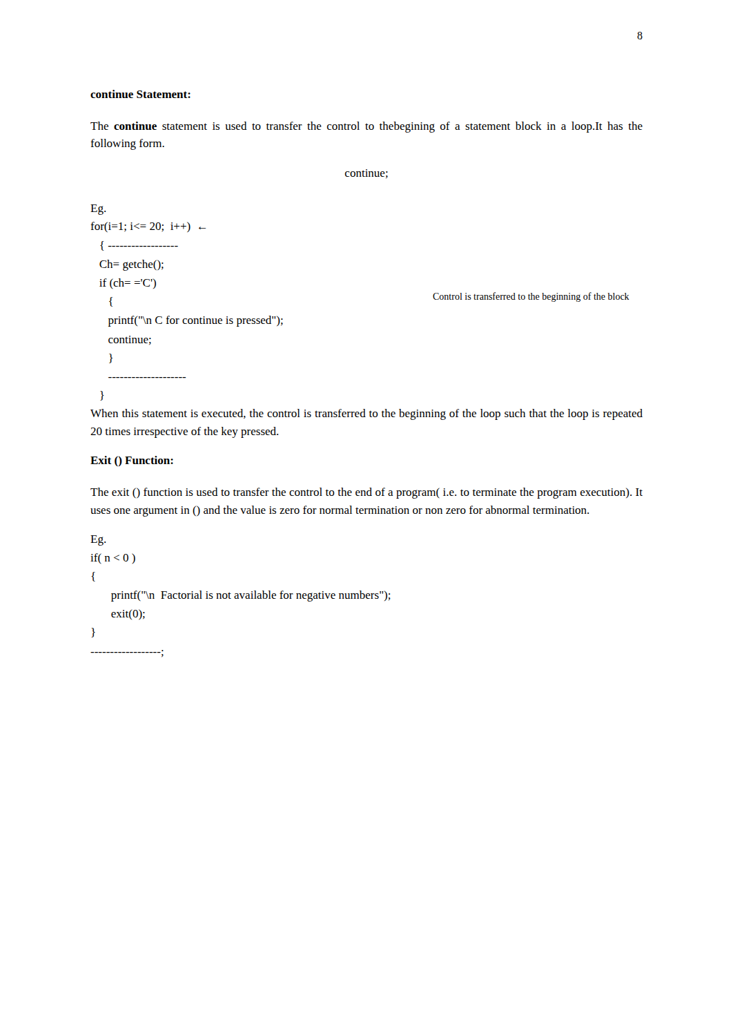8
continue Statement:
The continue statement is used to transfer the control to thebegining of a statement block in a loop.It has the following form.
continue;
Eg.
| for(i=1; i<= 20; i++) ← { ------------------ Ch= getche(); if (ch= ='C') { printf("\n C for continue is pressed"); continue; } -------------------- } | Control is transferred to the beginning of the block |
When this statement is executed, the control is transferred to the beginning of the loop such that the loop is repeated 20 times irrespective of the key pressed.
Exit () Function:
The exit () function is used to transfer the control to the end of a program( i.e. to terminate the program execution). It uses one argument in () and the value is zero for normal termination or non zero for abnormal termination.
Eg.
if( n < 0 )
{
       printf("\n  Factorial is not available for negative numbers");
       exit(0);
}
------------------;